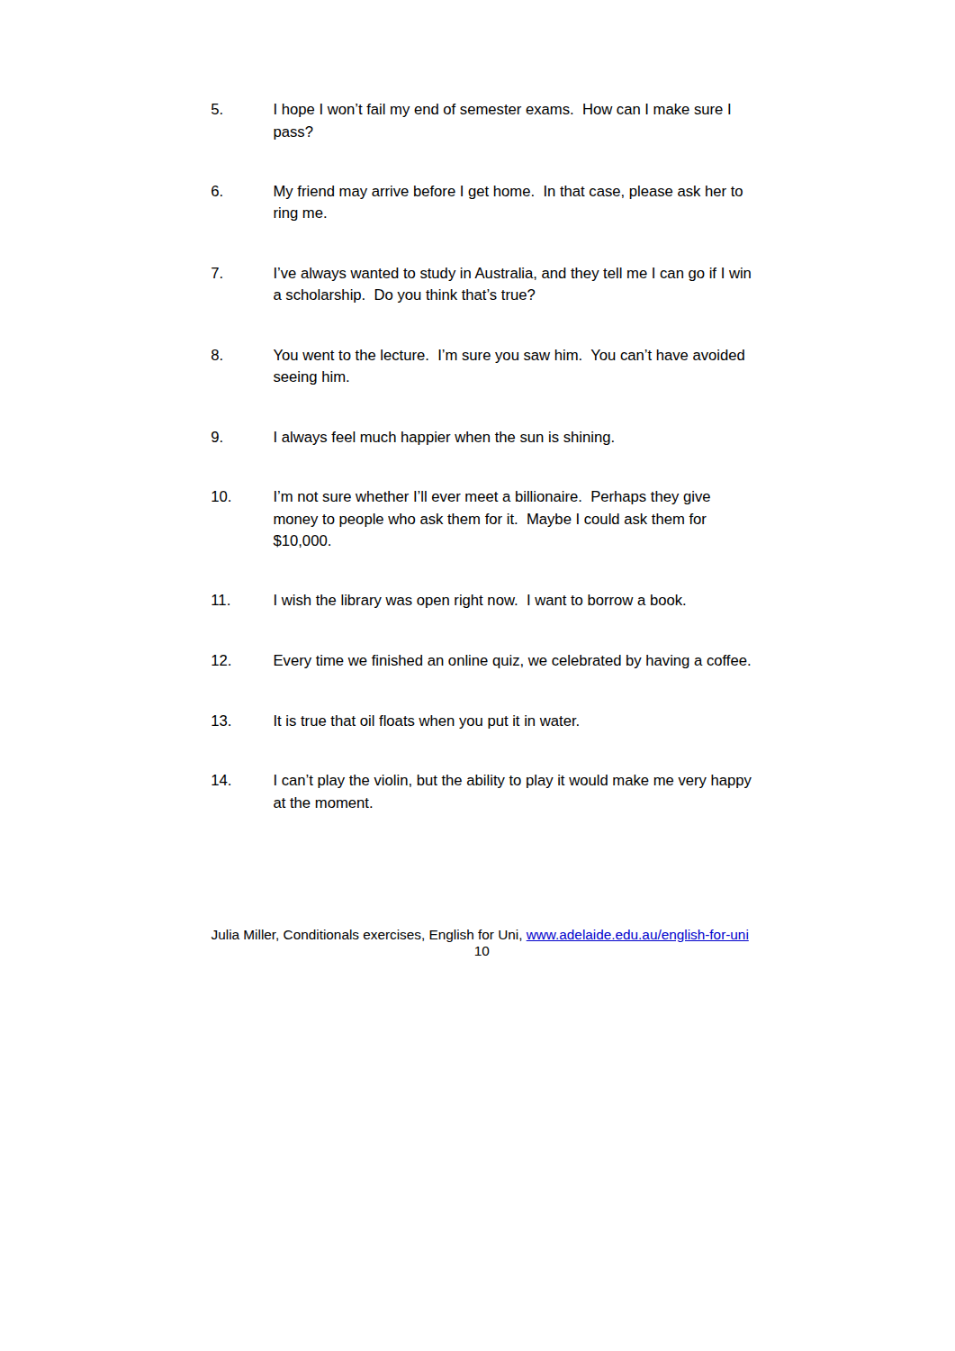5. I hope I won’t fail my end of semester exams. How can I make sure I pass?
6. My friend may arrive before I get home. In that case, please ask her to ring me.
7. I’ve always wanted to study in Australia, and they tell me I can go if I win a scholarship. Do you think that’s true?
8. You went to the lecture. I’m sure you saw him. You can’t have avoided seeing him.
9. I always feel much happier when the sun is shining.
10. I’m not sure whether I’ll ever meet a billionaire. Perhaps they give money to people who ask them for it. Maybe I could ask them for $10,000.
11. I wish the library was open right now. I want to borrow a book.
12. Every time we finished an online quiz, we celebrated by having a coffee.
13. It is true that oil floats when you put it in water.
14. I can’t play the violin, but the ability to play it would make me very happy at the moment.
Julia Miller, Conditionals exercises, English for Uni, www.adelaide.edu.au/english-for-uni 10